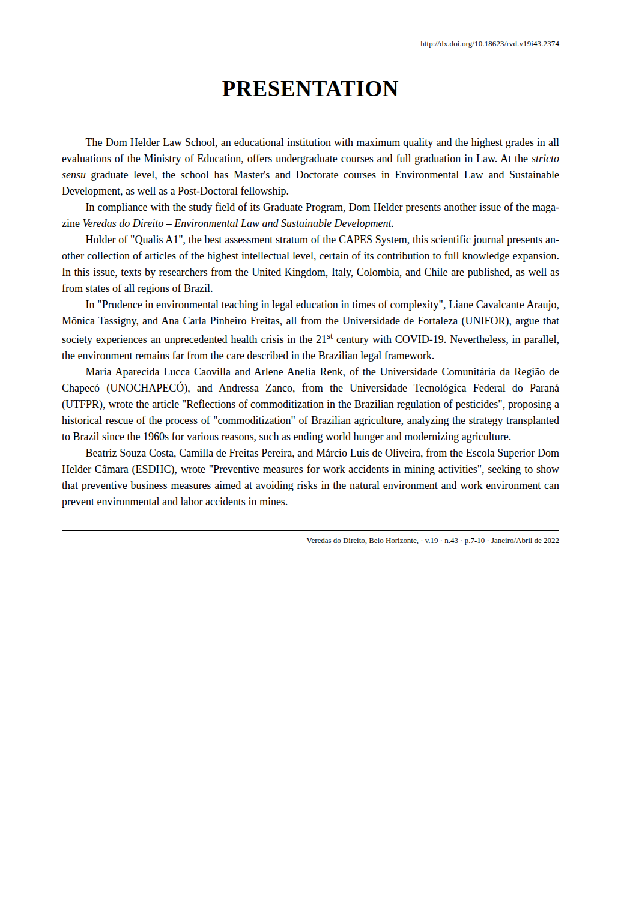http://dx.doi.org/10.18623/rvd.v19i43.2374
PRESENTATION
The Dom Helder Law School, an educational institution with maximum quality and the highest grades in all evaluations of the Ministry of Education, offers undergraduate courses and full graduation in Law. At the stricto sensu graduate level, the school has Master's and Doctorate courses in Environmental Law and Sustainable Development, as well as a Post-Doctoral fellowship.
In compliance with the study field of its Graduate Program, Dom Helder presents another issue of the magazine Veredas do Direito – Environmental Law and Sustainable Development.
Holder of "Qualis A1", the best assessment stratum of the CAPES System, this scientific journal presents another collection of articles of the highest intellectual level, certain of its contribution to full knowledge expansion. In this issue, texts by researchers from the United Kingdom, Italy, Colombia, and Chile are published, as well as from states of all regions of Brazil.
In "Prudence in environmental teaching in legal education in times of complexity", Liane Cavalcante Araujo, Mônica Tassigny, and Ana Carla Pinheiro Freitas, all from the Universidade de Fortaleza (UNIFOR), argue that society experiences an unprecedented health crisis in the 21st century with COVID-19. Nevertheless, in parallel, the environment remains far from the care described in the Brazilian legal framework.
Maria Aparecida Lucca Caovilla and Arlene Anelia Renk, of the Universidade Comunitária da Região de Chapecó (UNOCHAPECÓ), and Andressa Zanco, from the Universidade Tecnológica Federal do Paraná (UTFPR), wrote the article "Reflections of commoditization in the Brazilian regulation of pesticides", proposing a historical rescue of the process of "commoditization" of Brazilian agriculture, analyzing the strategy transplanted to Brazil since the 1960s for various reasons, such as ending world hunger and modernizing agriculture.
Beatriz Souza Costa, Camilla de Freitas Pereira, and Márcio Luís de Oliveira, from the Escola Superior Dom Helder Câmara (ESDHC), wrote "Preventive measures for work accidents in mining activities", seeking to show that preventive business measures aimed at avoiding risks in the natural environment and work environment can prevent environmental and labor accidents in mines.
Veredas do Direito, Belo Horizonte, · v.19 · n.43 · p.7-10 · Janeiro/Abril de 2022